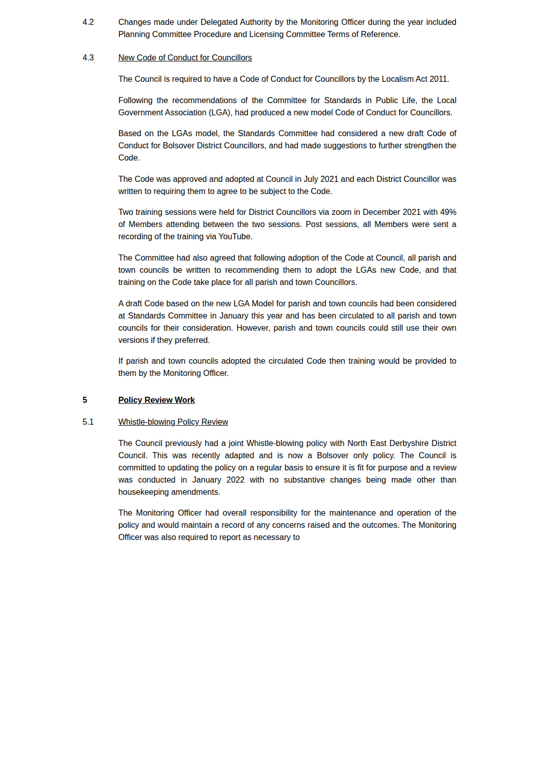4.2
Changes made under Delegated Authority by the Monitoring Officer during the year included Planning Committee Procedure and Licensing Committee Terms of Reference.
4.3
New Code of Conduct for Councillors
The Council is required to have a Code of Conduct for Councillors by the Localism Act 2011.
Following the recommendations of the Committee for Standards in Public Life, the Local Government Association (LGA), had produced a new model Code of Conduct for Councillors.
Based on the LGAs model, the Standards Committee had considered a new draft Code of Conduct for Bolsover District Councillors, and had made suggestions to further strengthen the Code.
The Code was approved and adopted at Council in July 2021 and each District Councillor was written to requiring them to agree to be subject to the Code.
Two training sessions were held for District Councillors via zoom in December 2021 with 49% of Members attending between the two sessions. Post sessions, all Members were sent a recording of the training via YouTube.
The Committee had also agreed that following adoption of the Code at Council, all parish and town councils be written to recommending them to adopt the LGAs new Code, and that training on the Code take place for all parish and town Councillors.
A draft Code based on the new LGA Model for parish and town councils had been considered at Standards Committee in January this year and has been circulated to all parish and town councils for their consideration. However, parish and town councils could still use their own versions if they preferred.
If parish and town councils adopted the circulated Code then training would be provided to them by the Monitoring Officer.
5 Policy Review Work
5.1
Whistle-blowing Policy Review
The Council previously had a joint Whistle-blowing policy with North East Derbyshire District Council. This was recently adapted and is now a Bolsover only policy. The Council is committed to updating the policy on a regular basis to ensure it is fit for purpose and a review was conducted in January 2022 with no substantive changes being made other than housekeeping amendments.
The Monitoring Officer had overall responsibility for the maintenance and operation of the policy and would maintain a record of any concerns raised and the outcomes. The Monitoring Officer was also required to report as necessary to